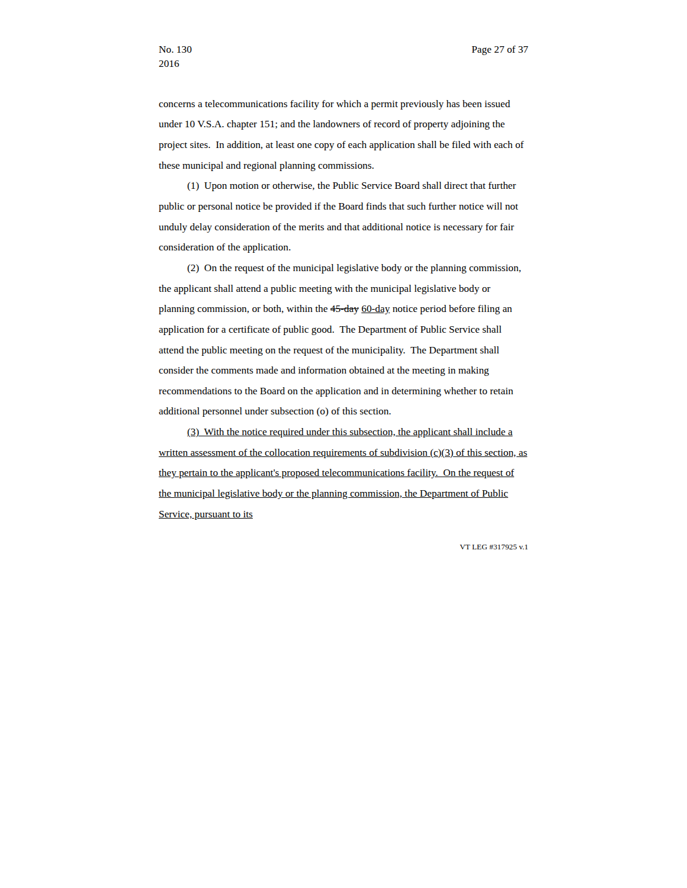No. 130
2016
Page 27 of 37
concerns a telecommunications facility for which a permit previously has been issued under 10 V.S.A. chapter 151; and the landowners of record of property adjoining the project sites. In addition, at least one copy of each application shall be filed with each of these municipal and regional planning commissions.
(1) Upon motion or otherwise, the Public Service Board shall direct that further public or personal notice be provided if the Board finds that such further notice will not unduly delay consideration of the merits and that additional notice is necessary for fair consideration of the application.
(2) On the request of the municipal legislative body or the planning commission, the applicant shall attend a public meeting with the municipal legislative body or planning commission, or both, within the 45-day 60-day notice period before filing an application for a certificate of public good. The Department of Public Service shall attend the public meeting on the request of the municipality. The Department shall consider the comments made and information obtained at the meeting in making recommendations to the Board on the application and in determining whether to retain additional personnel under subsection (o) of this section.
(3) With the notice required under this subsection, the applicant shall include a written assessment of the collocation requirements of subdivision (c)(3) of this section, as they pertain to the applicant's proposed telecommunications facility. On the request of the municipal legislative body or the planning commission, the Department of Public Service, pursuant to its
VT LEG #317925 v.1